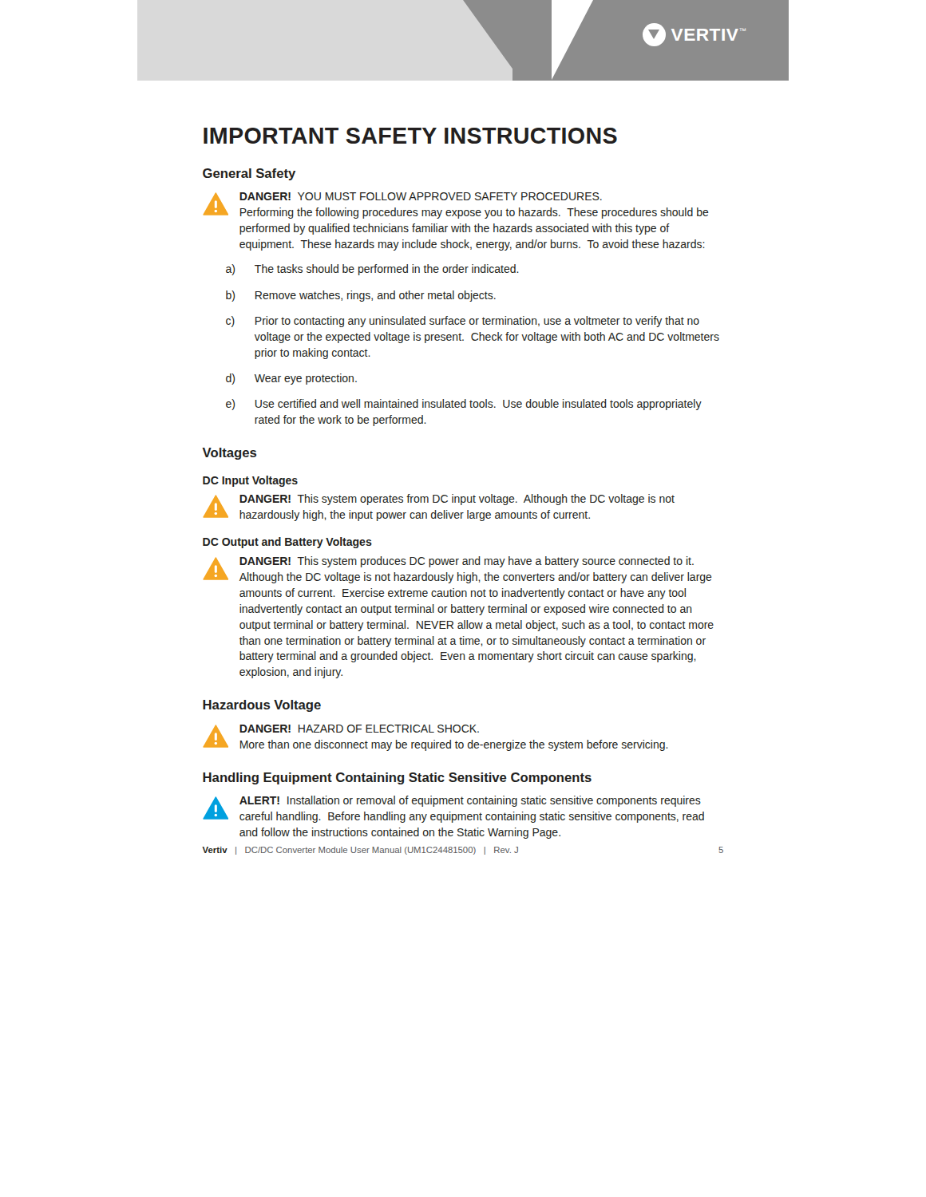VERTIV™
IMPORTANT SAFETY INSTRUCTIONS
General Safety
DANGER! YOU MUST FOLLOW APPROVED SAFETY PROCEDURES.
Performing the following procedures may expose you to hazards. These procedures should be performed by qualified technicians familiar with the hazards associated with this type of equipment. These hazards may include shock, energy, and/or burns. To avoid these hazards:
The tasks should be performed in the order indicated.
Remove watches, rings, and other metal objects.
Prior to contacting any uninsulated surface or termination, use a voltmeter to verify that no voltage or the expected voltage is present. Check for voltage with both AC and DC voltmeters prior to making contact.
Wear eye protection.
Use certified and well maintained insulated tools. Use double insulated tools appropriately rated for the work to be performed.
Voltages
DC Input Voltages
DANGER! This system operates from DC input voltage. Although the DC voltage is not hazardously high, the input power can deliver large amounts of current.
DC Output and Battery Voltages
DANGER! This system produces DC power and may have a battery source connected to it. Although the DC voltage is not hazardously high, the converters and/or battery can deliver large amounts of current. Exercise extreme caution not to inadvertently contact or have any tool inadvertently contact an output terminal or battery terminal or exposed wire connected to an output terminal or battery terminal. NEVER allow a metal object, such as a tool, to contact more than one termination or battery terminal at a time, or to simultaneously contact a termination or battery terminal and a grounded object. Even a momentary short circuit can cause sparking, explosion, and injury.
Hazardous Voltage
DANGER! HAZARD OF ELECTRICAL SHOCK.
More than one disconnect may be required to de-energize the system before servicing.
Handling Equipment Containing Static Sensitive Components
ALERT! Installation or removal of equipment containing static sensitive components requires careful handling. Before handling any equipment containing static sensitive components, read and follow the instructions contained on the Static Warning Page.
Vertiv|DC/DC Converter Module User Manual (UM1C24481500)|Rev. J
5